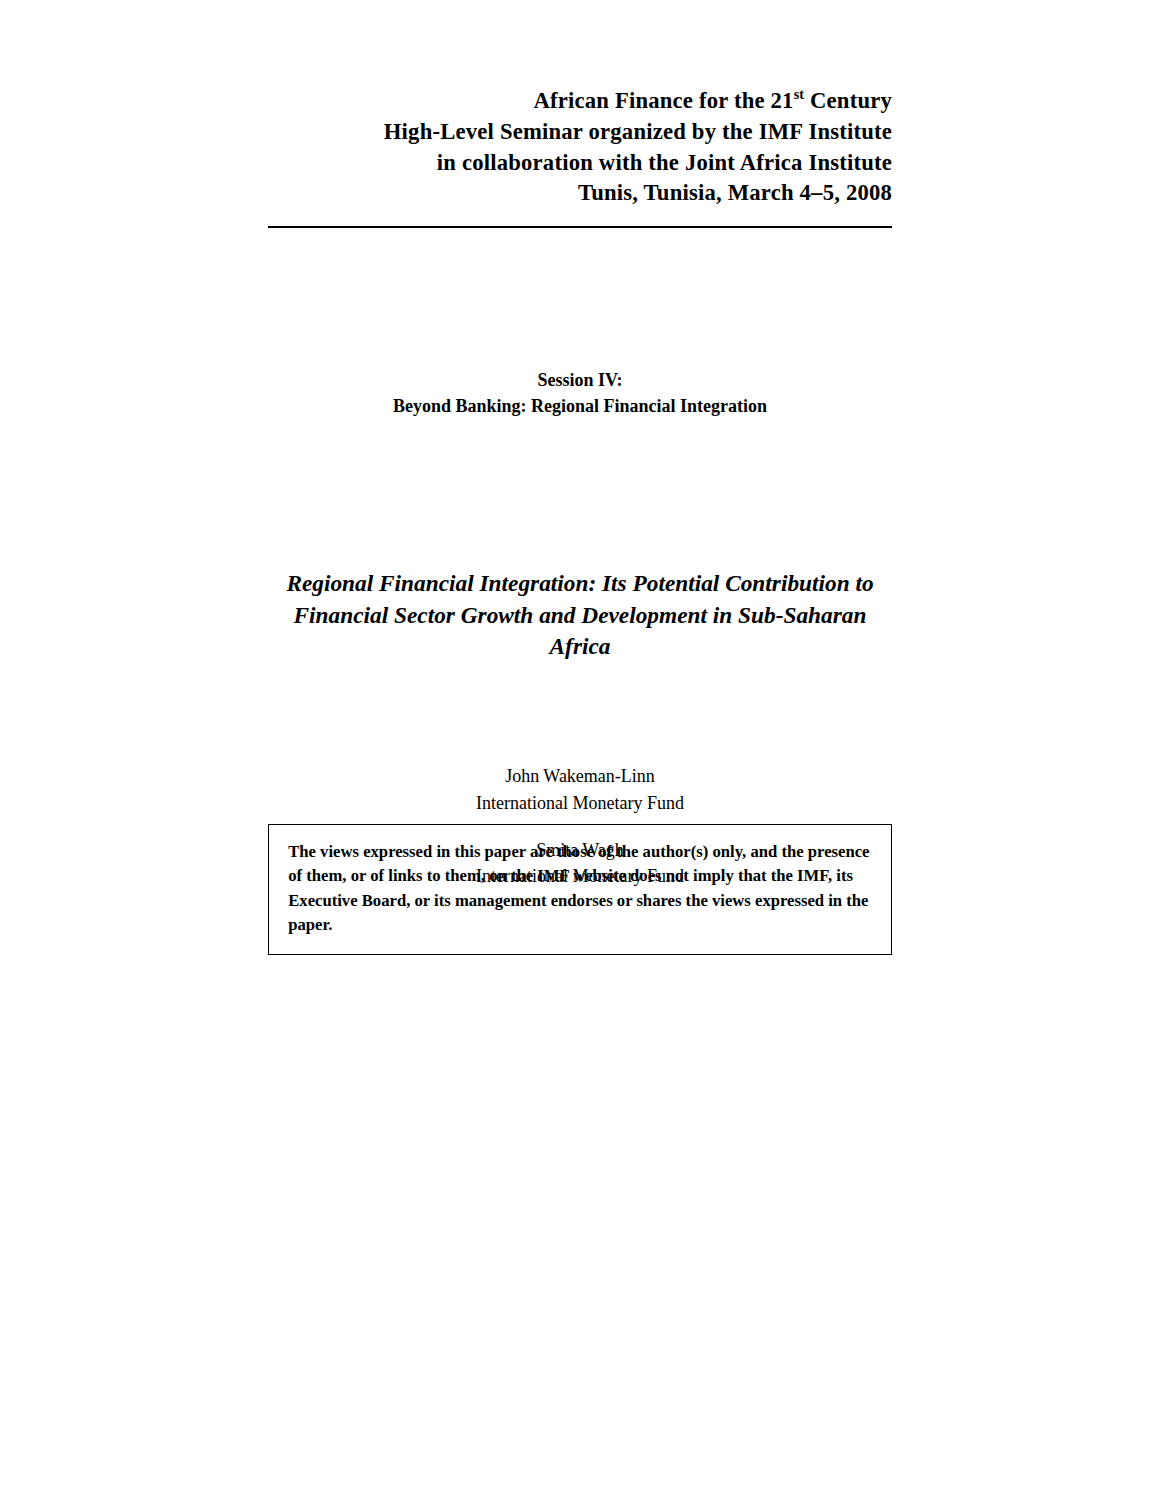African Finance for the 21st Century High-Level Seminar organized by the IMF Institute in collaboration with the Joint Africa Institute Tunis, Tunisia, March 4–5, 2008
Session IV:
Beyond Banking: Regional Financial Integration
Regional Financial Integration: Its Potential Contribution to
Financial Sector Growth and Development in Sub-Saharan Africa
John Wakeman-Linn
International Monetary Fund Smita Wagh
International Monetary Fund
The views expressed in this paper are those of the author(s) only, and the presence of them, or of links to them, on the IMF website does not imply that the IMF, its Executive Board, or its management endorses or shares the views expressed in the paper.